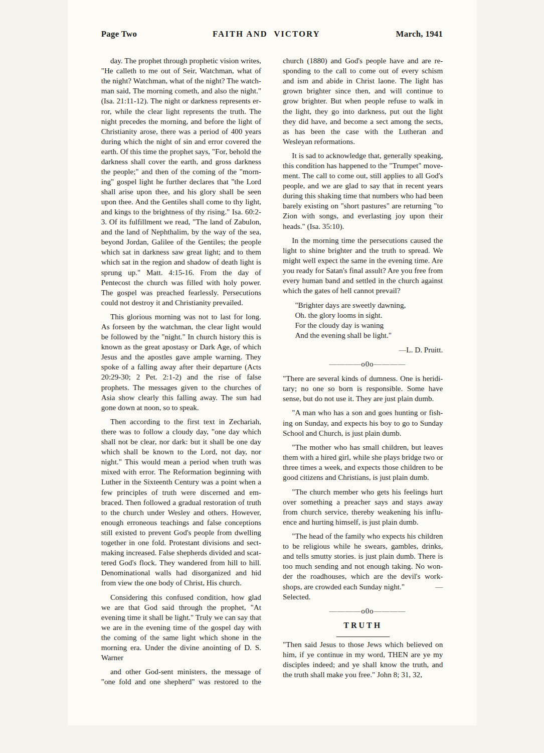Page Two FAITH AND VICTORY March, 1941
day. The prophet through prophetic vision writes, "He calleth to me out of Seir, Watchman, what of the night? Watchman, what of the night? The watchman said, The morning cometh, and also the night." (Isa. 21:11-12). The night or darkness represents error, while the clear light represents the truth. The night precedes the morning, and before the light of Christianity arose, there was a period of 400 years during which the night of sin and error covered the earth. Of this time the prophet says, "For, behold the darkness shall cover the earth, and gross darkness the people;" and then of the coming of the "morning" gospel light he further declares that "the Lord shall arise upon thee, and his glory shall be seen upon thee. And the Gentiles shall come to thy light, and kings to the brightness of thy rising." Isa. 60:2-3. Of its fulfillment we read, "The land of Zabulon, and the land of Nephthalim, by the way of the sea, beyond Jordan, Galilee of the Gentiles; the people which sat in darkness saw great light; and to them which sat in the region and shadow of death light is sprung up." Matt. 4:15-16. From the day of Pentecost the church was filled with holy power. The gospel was preached fearlessly. Persecutions could not destroy it and Christianity prevailed.
This glorious morning was not to last for long. As forseen by the watchman, the clear light would be followed by the "night." In church history this is known as the great apostasy or Dark Age, of which Jesus and the apostles gave ample warning. They spoke of a falling away after their departure (Acts 20:29-30; 2 Pet. 2:1-2) and the rise of false prophets. The messages given to the churches of Asia show clearly this falling away. The sun had gone down at noon, so to speak.
Then according to the first text in Zechariah, there was to follow a cloudy day, "one day which shall not be clear, nor dark: but it shall be one day which shall be known to the Lord, not day, nor night." This would mean a period when truth was mixed with error. The Reformation beginning with Luther in the Sixteenth Century was a point when a few principles of truth were discerned and embraced. Then followed a gradual restoration of truth to the church under Wesley and others. However, enough erroneous teachings and false conceptions still existed to prevent God's people from dwelling together in one fold. Protestant divisions and sect-making increased. False shepherds divided and scattered God's flock. They wandered from hill to hill. Denominational walls had disorganized and hid from view the one body of Christ, His church.
Considering this confused condition, how glad we are that God said through the prophet, "At evening time it shall be light." Truly we can say that we are in the evening time of the gospel day with the coming of the same light which shone in the morning era. Under the divine anointing of D. S. Warner
and other God-sent ministers, the message of "one fold and one shepherd" was restored to the church (1880) and God's people have and are responding to the call to come out of every schism and ism and abide in Christ laone. The light has grown brighter since then, and will continue to grow brighter. But when people refuse to walk in the light, they go into darkness, put out the light they did have, and become a sect among the sects, as has been the case with the Lutheran and Wesleyan reformations.
It is sad to acknowledge that, generally speaking, this condition has happened to the "Trumpet" movement. The call to come out, still applies to all God's people, and we are glad to say that in recent years during this shaking time that numbers who had been barely existing on "short pastures" are returning "to Zion with songs, and everlasting joy upon their heads." (Isa. 35:10).
In the morning time the persecutions caused the light to shine brighter and the truth to spread. We might well expect the same in the evening time. Are you ready for Satan's final assult? Are you free from every human band and settled in the church against which the gates of hell cannot prevail?
"Brighter days are sweetly dawning,
Oh. the glory looms in sight.
For the cloudy day is waning
And the evening shall be light."
—L. D. Pruitt.
————o0o————
"There are several kinds of dumness. One is heriditary; no one so born is responsible. Some have sense, but do not use it. They are just plain dumb.
"A man who has a son and goes hunting or fishing on Sunday, and expects his boy to go to Sunday School and Church, is just plain dumb.
"The mother who has small children, but leaves them with a hired girl, while she plays bridge two or three times a week, and expects those children to be good citizens and Christians, is just plain dumb.
"The church member who gets his feelings hurt over something a preacher says and stays away from church service, thereby weakening his influence and hurting himself, is just plain dumb.
"The head of the family who expects his children to be religious while he swears, gambles, drinks, and tells smutty stories. is just plain dumb. There is too much sending and not enough taking. No wonder the roadhouses, which are the devil's workshops, are crowded each Sunday night." —Selected.
————o0o————
TRUTH
"Then said Jesus to those Jews which believed on him, if ye continue in my word, THEN are ye my disciples indeed; and ye shall know the truth, and the truth shall make you free." John 8; 31, 32,